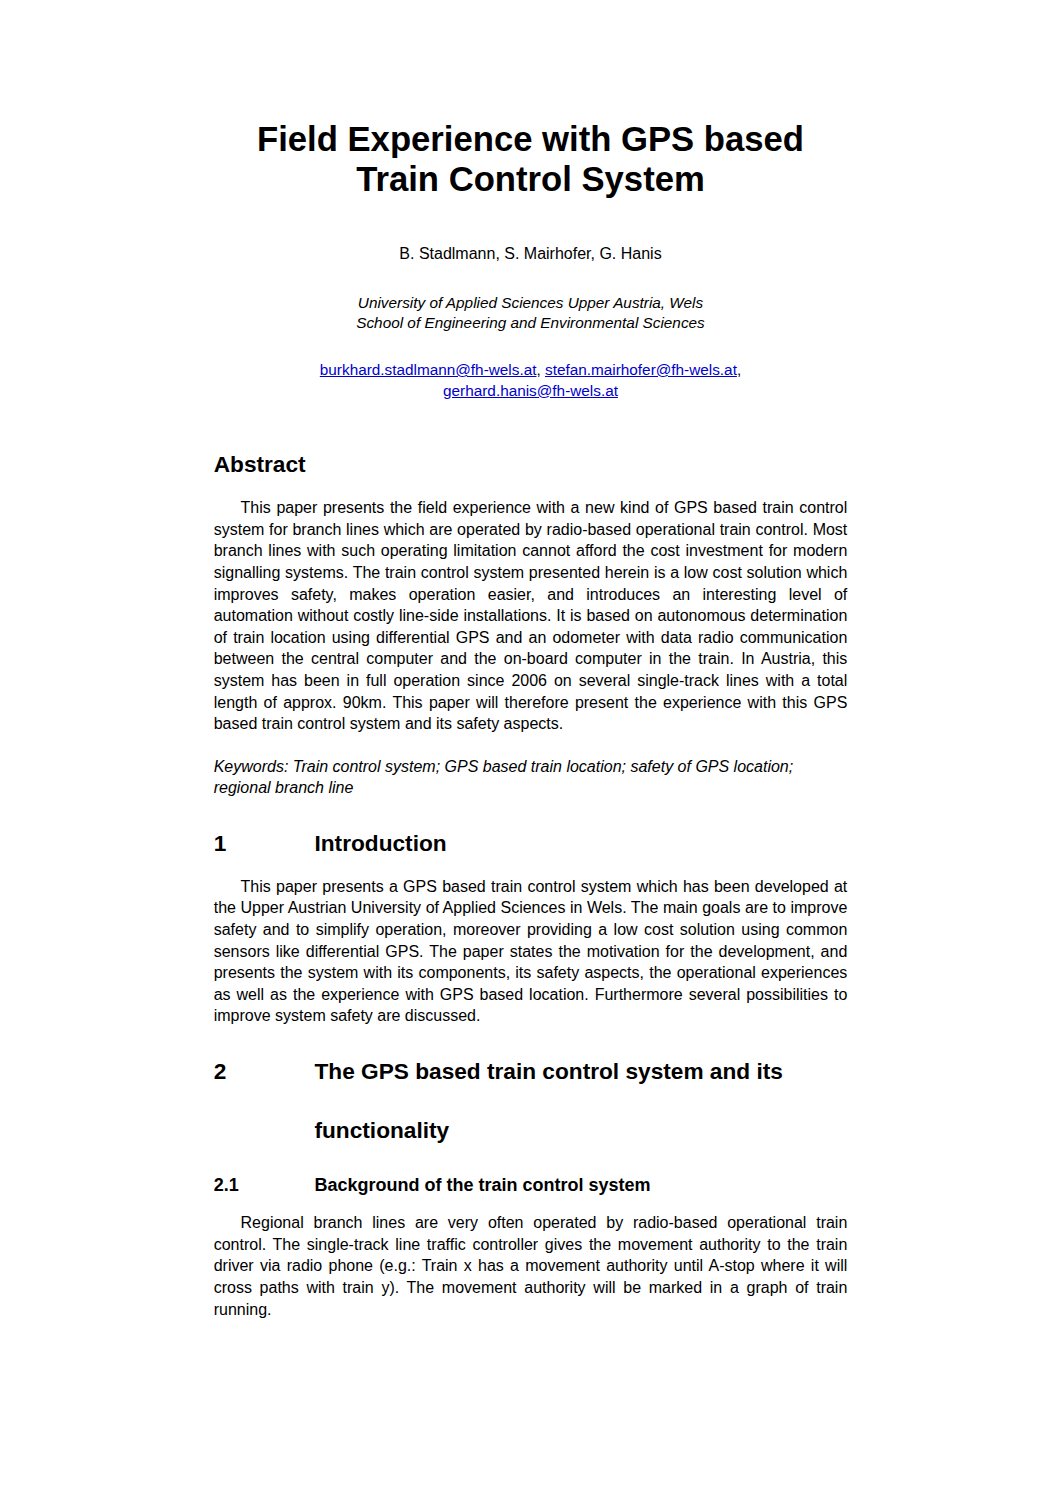Field Experience with GPS based
Train Control System
B. Stadlmann, S. Mairhofer, G. Hanis
University of Applied Sciences Upper Austria, Wels
School of Engineering and Environmental Sciences
burkhard.stadlmann@fh-wels.at, stefan.mairhofer@fh-wels.at,
gerhard.hanis@fh-wels.at
Abstract
This paper presents the field experience with a new kind of GPS based train control system for branch lines which are operated by radio-based operational train control. Most branch lines with such operating limitation cannot afford the cost investment for modern signalling systems. The train control system presented herein is a low cost solution which improves safety, makes operation easier, and introduces an interesting level of automation without costly line-side installations. It is based on autonomous determination of train location using differential GPS and an odometer with data radio communication between the central computer and the on-board computer in the train. In Austria, this system has been in full operation since 2006 on several single-track lines with a total length of approx. 90km. This paper will therefore present the experience with this GPS based train control system and its safety aspects.
Keywords: Train control system; GPS based train location; safety of GPS location; regional branch line
1 Introduction
This paper presents a GPS based train control system which has been developed at the Upper Austrian University of Applied Sciences in Wels. The main goals are to improve safety and to simplify operation, moreover providing a low cost solution using common sensors like differential GPS. The paper states the motivation for the development, and presents the system with its components, its safety aspects, the operational experiences as well as the experience with GPS based location. Furthermore several possibilities to improve system safety are discussed.
2 The GPS based train control system and its
functionality
2.1 Background of the train control system
Regional branch lines are very often operated by radio-based operational train control. The single-track line traffic controller gives the movement authority to the train driver via radio phone (e.g.: Train x has a movement authority until A-stop where it will cross paths with train y). The movement authority will be marked in a graph of train running.